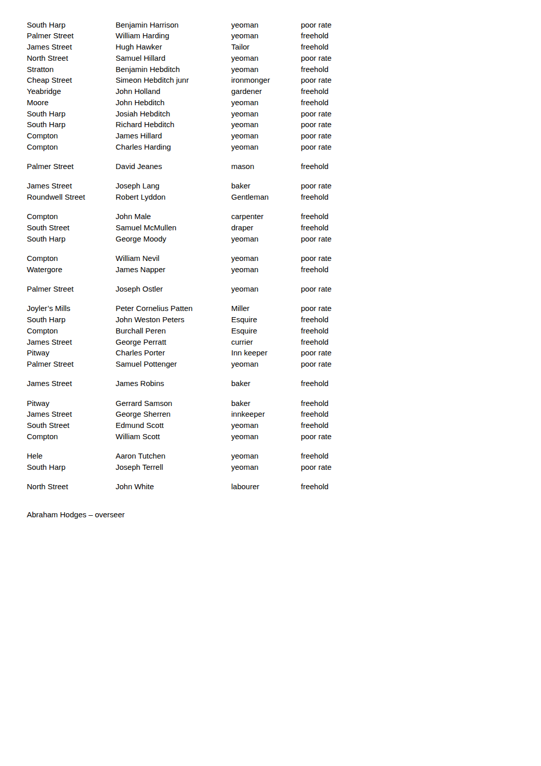| South Harp | Benjamin Harrison | yeoman | poor rate |
| Palmer Street | William Harding | yeoman | freehold |
| James Street | Hugh Hawker | Tailor | freehold |
| North Street | Samuel Hillard | yeoman | poor rate |
| Stratton | Benjamin Hebditch | yeoman | freehold |
| Cheap Street | Simeon Hebditch junr | ironmonger | poor rate |
| Yeabridge | John Holland | gardener | freehold |
| Moore | John Hebditch | yeoman | freehold |
| South Harp | Josiah Hebditch | yeoman | poor rate |
| South Harp | Richard Hebditch | yeoman | poor rate |
| Compton | James Hillard | yeoman | poor rate |
| Compton | Charles Harding | yeoman | poor rate |
| Palmer Street | David Jeanes | mason | freehold |
| James Street | Joseph Lang | baker | poor rate |
| Roundwell Street | Robert Lyddon | Gentleman | freehold |
| Compton | John Male | carpenter | freehold |
| South Street | Samuel McMullen | draper | freehold |
| South Harp | George Moody | yeoman | poor rate |
| Compton | William Nevil | yeoman | poor rate |
| Watergore | James Napper | yeoman | freehold |
| Palmer Street | Joseph Ostler | yeoman | poor rate |
| Joyler’s Mills | Peter Cornelius Patten | Miller | poor rate |
| South Harp | John Weston Peters | Esquire | freehold |
| Compton | Burchall Peren | Esquire | freehold |
| James Street | George Perratt | currier | freehold |
| Pitway | Charles Porter | Inn keeper | poor rate |
| Palmer Street | Samuel Pottenger | yeoman | poor rate |
| James Street | James Robins | baker | freehold |
| Pitway | Gerrard Samson | baker | freehold |
| James Street | George Sherren | innkeeper | freehold |
| South Street | Edmund Scott | yeoman | freehold |
| Compton | William Scott | yeoman | poor rate |
| Hele | Aaron Tutchen | yeoman | freehold |
| South Harp | Joseph Terrell | yeoman | poor rate |
| North Street | John White | labourer | freehold |
Abraham Hodges – overseer